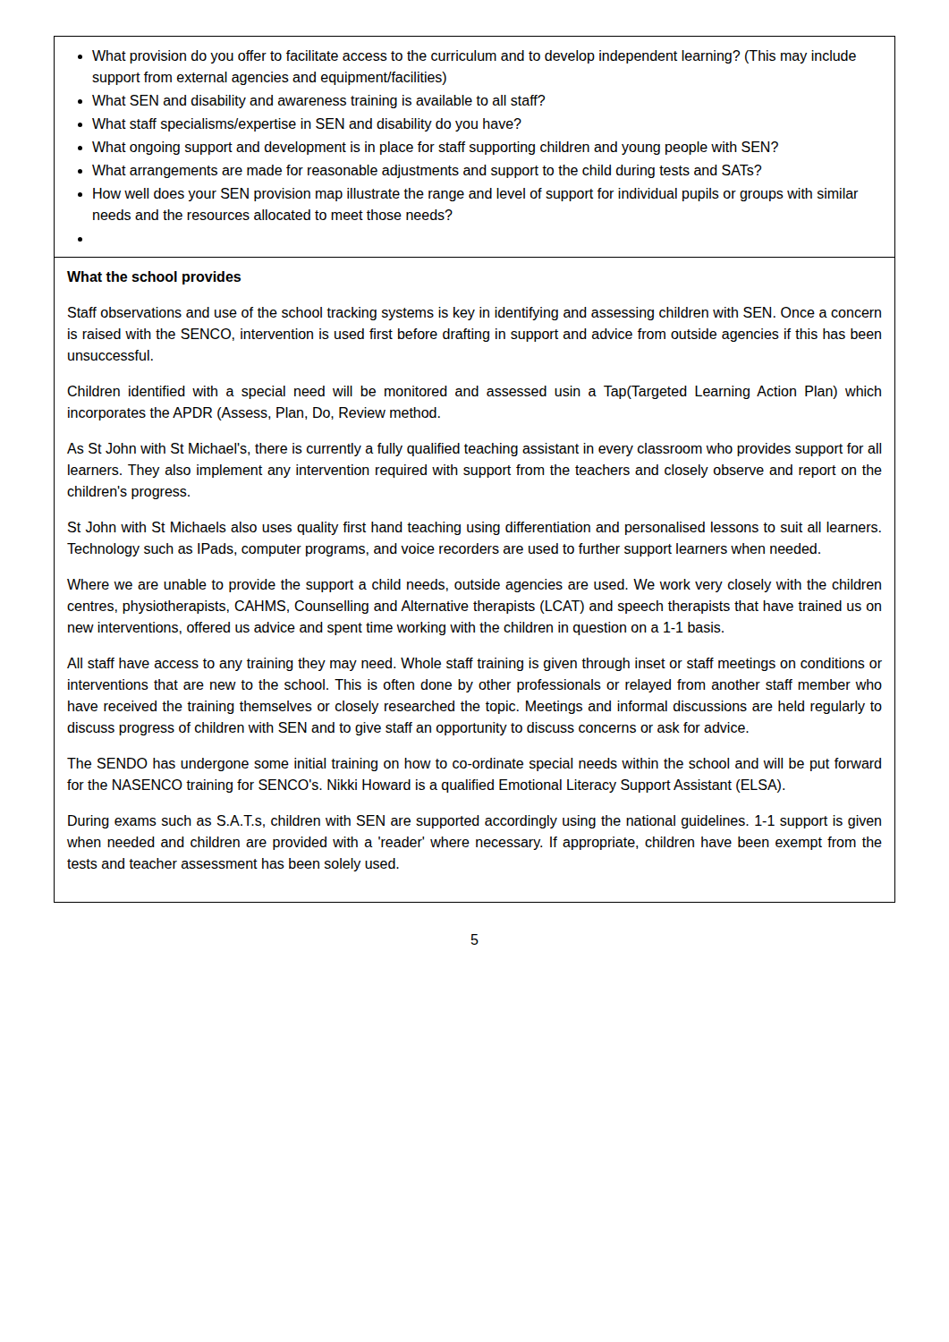What provision do you offer to facilitate access to the curriculum and to develop independent learning? (This may include support from external agencies and equipment/facilities)
What SEN and disability and awareness training is available to all staff?
What staff specialisms/expertise in SEN and disability do you have?
What ongoing support and development is in place for staff supporting children and young people with SEN?
What arrangements are made for reasonable adjustments and support to the child during tests and SATs?
How well does your SEN provision map illustrate the range and level of support for individual pupils or groups with similar needs and the resources allocated to meet those needs?
What the school provides
Staff observations and use of the school tracking systems is key in identifying and assessing children with SEN. Once a concern is raised with the SENCO, intervention is used first before drafting in support and advice from outside agencies if this has been unsuccessful.
Children identified with a special need will be monitored and assessed usin a Tap(Targeted Learning Action Plan) which incorporates the APDR (Assess, Plan, Do, Review method.
As St John with St Michael's, there is currently a fully qualified teaching assistant in every classroom who provides support for all learners. They also implement any intervention required with support from the teachers and closely observe and report on the children's progress.
St John with St Michaels also uses quality first hand teaching using differentiation and personalised lessons to suit all learners. Technology such as IPads, computer programs, and voice recorders are used to further support learners when needed.
Where we are unable to provide the support a child needs, outside agencies are used. We work very closely with the children centres, physiotherapists, CAHMS, Counselling and Alternative therapists (LCAT) and speech therapists that have trained us on new interventions, offered us advice and spent time working with the children in question on a 1-1 basis.
All staff have access to any training they may need. Whole staff training is given through inset or staff meetings on conditions or interventions that are new to the school. This is often done by other professionals or relayed from another staff member who have received the training themselves or closely researched the topic. Meetings and informal discussions are held regularly to discuss progress of children with SEN and to give staff an opportunity to discuss concerns or ask for advice.
The SENDO has undergone some initial training on how to co-ordinate special needs within the school and will be put forward for the NASENCO training for SENCO's. Nikki Howard is a qualified Emotional Literacy Support Assistant (ELSA).
During exams such as S.A.T.s, children with SEN are supported accordingly using the national guidelines. 1-1 support is given when needed and children are provided with a 'reader' where necessary. If appropriate, children have been exempt from the tests and teacher assessment has been solely used.
5